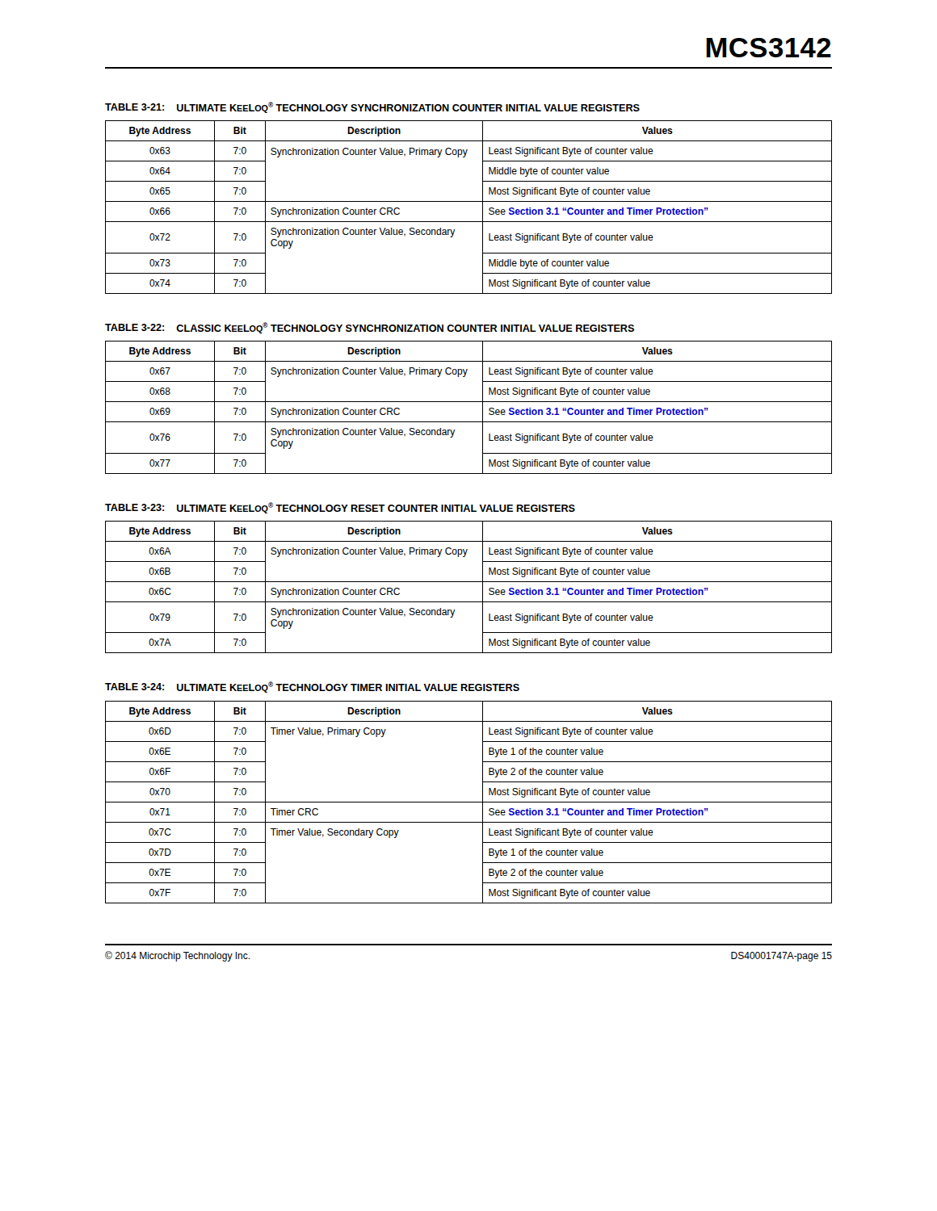MCS3142
TABLE 3-21: ULTIMATE KEELOQ® TECHNOLOGY SYNCHRONIZATION COUNTER INITIAL VALUE REGISTERS
| Byte Address | Bit | Description | Values |
| --- | --- | --- | --- |
| 0x63 | 7:0 | Synchronization Counter Value, Primary Copy | Least Significant Byte of counter value |
| 0x64 | 7:0 | | Middle byte of counter value |
| 0x65 | 7:0 | | Most Significant Byte of counter value |
| 0x66 | 7:0 | Synchronization Counter CRC | See Section 3.1 “Counter and Timer Protection” |
| 0x72 | 7:0 | Synchronization Counter Value, Secondary Copy | Least Significant Byte of counter value |
| 0x73 | 7:0 | | Middle byte of counter value |
| 0x74 | 7:0 | | Most Significant Byte of counter value |
TABLE 3-22: CLASSIC KEELOQ® TECHNOLOGY SYNCHRONIZATION COUNTER INITIAL VALUE REGISTERS
| Byte Address | Bit | Description | Values |
| --- | --- | --- | --- |
| 0x67 | 7:0 | Synchronization Counter Value, Primary Copy | Least Significant Byte of counter value |
| 0x68 | 7:0 | | Most Significant Byte of counter value |
| 0x69 | 7:0 | Synchronization Counter CRC | See Section 3.1 “Counter and Timer Protection” |
| 0x76 | 7:0 | Synchronization Counter Value, Secondary Copy | Least Significant Byte of counter value |
| 0x77 | 7:0 | | Most Significant Byte of counter value |
TABLE 3-23: ULTIMATE KEELOQ® TECHNOLOGY RESET COUNTER INITIAL VALUE REGISTERS
| Byte Address | Bit | Description | Values |
| --- | --- | --- | --- |
| 0x6A | 7:0 | Synchronization Counter Value, Primary Copy | Least Significant Byte of counter value |
| 0x6B | 7:0 | | Most Significant Byte of counter value |
| 0x6C | 7:0 | Synchronization Counter CRC | See Section 3.1 “Counter and Timer Protection” |
| 0x79 | 7:0 | Synchronization Counter Value, Secondary Copy | Least Significant Byte of counter value |
| 0x7A | 7:0 | | Most Significant Byte of counter value |
TABLE 3-24: ULTIMATE KEELOQ® TECHNOLOGY TIMER INITIAL VALUE REGISTERS
| Byte Address | Bit | Description | Values |
| --- | --- | --- | --- |
| 0x6D | 7:0 | Timer Value, Primary Copy | Least Significant Byte of counter value |
| 0x6E | 7:0 | | Byte 1 of the counter value |
| 0x6F | 7:0 | | Byte 2 of the counter value |
| 0x70 | 7:0 | | Most Significant Byte of counter value |
| 0x71 | 7:0 | Timer CRC | See Section 3.1 “Counter and Timer Protection” |
| 0x7C | 7:0 | Timer Value, Secondary Copy | Least Significant Byte of counter value |
| 0x7D | 7:0 | | Byte 1 of the counter value |
| 0x7E | 7:0 | | Byte 2 of the counter value |
| 0x7F | 7:0 | | Most Significant Byte of counter value |
© 2014 Microchip Technology Inc. DS40001747A-page 15